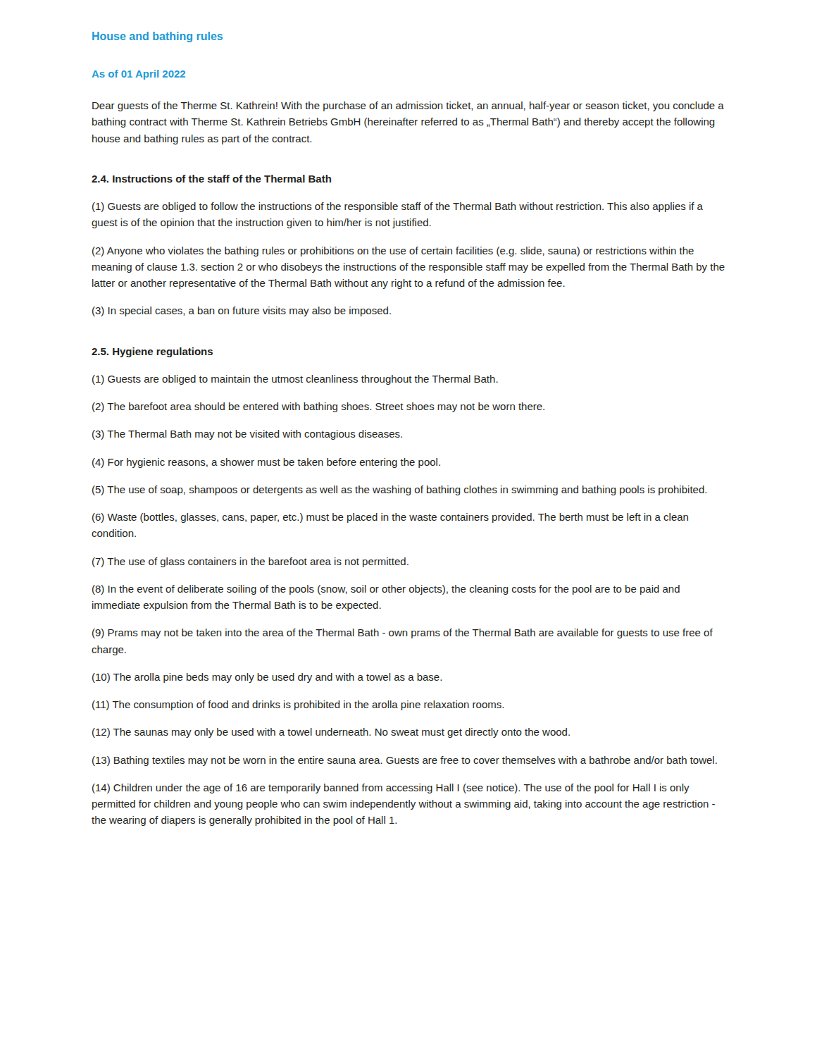House and bathing rules
As of 01 April 2022
Dear guests of the Therme St. Kathrein! With the purchase of an admission ticket, an annual, half-year or season ticket, you conclude a bathing contract with Therme St. Kathrein Betriebs GmbH (hereinafter referred to as „Thermal Bath“) and thereby accept the following house and bathing rules as part of the contract.
2.4. Instructions of the staff of the Thermal Bath
(1) Guests are obliged to follow the instructions of the responsible staff of the Thermal Bath without restriction. This also applies if a guest is of the opinion that the instruction given to him/her is not justified.
(2) Anyone who violates the bathing rules or prohibitions on the use of certain facilities (e.g. slide, sauna) or restrictions within the meaning of clause 1.3. section 2 or who disobeys the instructions of the responsible staff may be expelled from the Thermal Bath by the latter or another representative of the Thermal Bath without any right to a refund of the admission fee.
(3) In special cases, a ban on future visits may also be imposed.
2.5. Hygiene regulations
(1) Guests are obliged to maintain the utmost cleanliness throughout the Thermal Bath.
(2) The barefoot area should be entered with bathing shoes. Street shoes may not be worn there.
(3) The Thermal Bath may not be visited with contagious diseases.
(4) For hygienic reasons, a shower must be taken before entering the pool.
(5) The use of soap, shampoos or detergents as well as the washing of bathing clothes in swimming and bathing pools is prohibited.
(6) Waste (bottles, glasses, cans, paper, etc.) must be placed in the waste containers provided. The berth must be left in a clean condition.
(7) The use of glass containers in the barefoot area is not permitted.
(8) In the event of deliberate soiling of the pools (snow, soil or other objects), the cleaning costs for the pool are to be paid and immediate expulsion from the Thermal Bath is to be expected.
(9) Prams may not be taken into the area of the Thermal Bath - own prams of the Thermal Bath are available for guests to use free of charge.
(10) The arolla pine beds may only be used dry and with a towel as a base.
(11) The consumption of food and drinks is prohibited in the arolla pine relaxation rooms.
(12) The saunas may only be used with a towel underneath. No sweat must get directly onto the wood.
(13) Bathing textiles may not be worn in the entire sauna area. Guests are free to cover themselves with a bathrobe and/or bath towel.
(14) Children under the age of 16 are temporarily banned from accessing Hall I (see notice). The use of the pool for Hall I is only permitted for children and young people who can swim independently without a swimming aid, taking into account the age restriction - the wearing of diapers is generally prohibited in the pool of Hall 1.